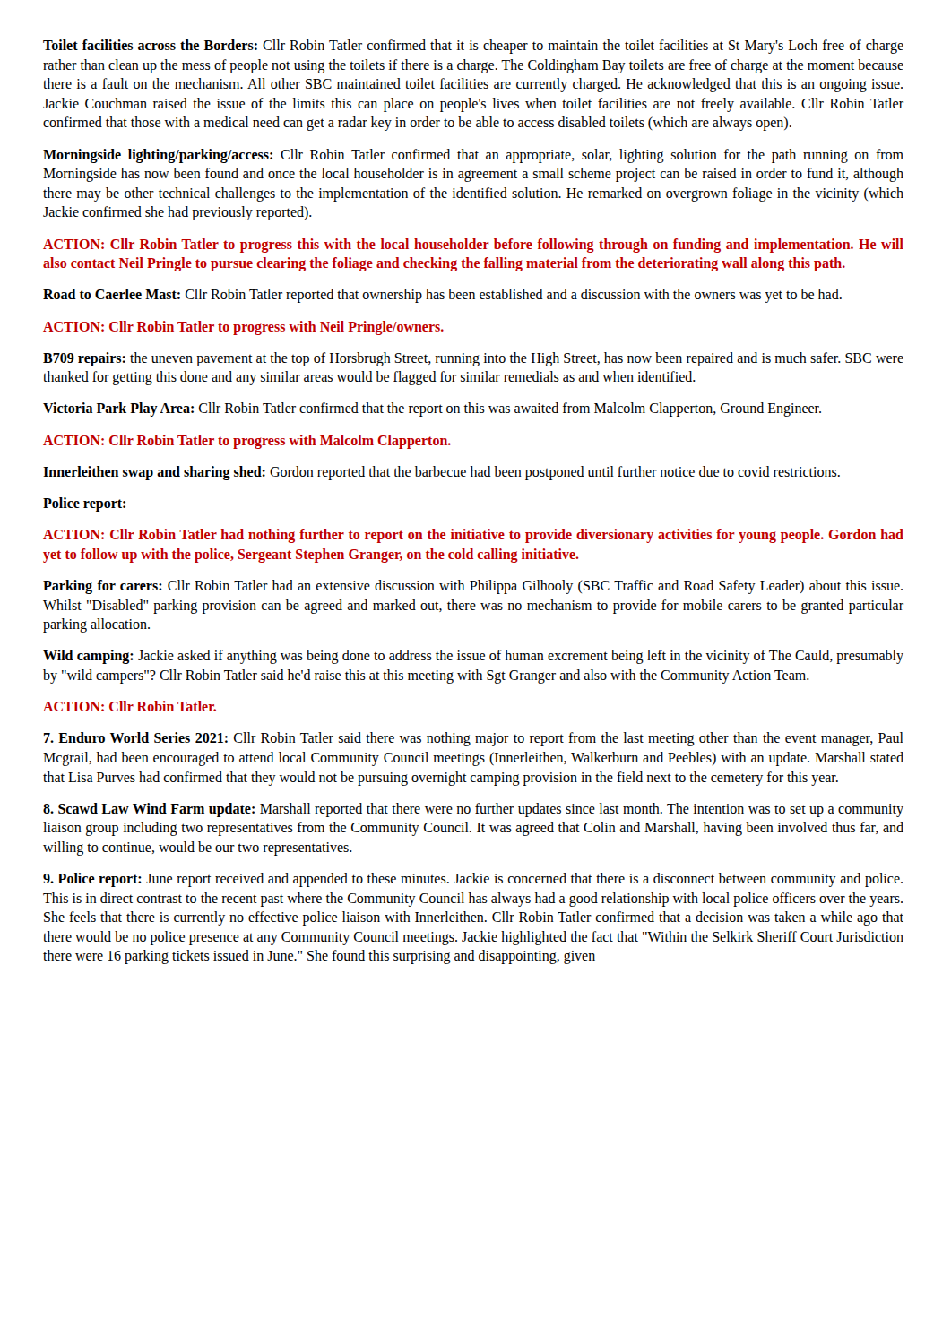Toilet facilities across the Borders: Cllr Robin Tatler confirmed that it is cheaper to maintain the toilet facilities at St Mary's Loch free of charge rather than clean up the mess of people not using the toilets if there is a charge. The Coldingham Bay toilets are free of charge at the moment because there is a fault on the mechanism. All other SBC maintained toilet facilities are currently charged. He acknowledged that this is an ongoing issue. Jackie Couchman raised the issue of the limits this can place on people's lives when toilet facilities are not freely available. Cllr Robin Tatler confirmed that those with a medical need can get a radar key in order to be able to access disabled toilets (which are always open).
Morningside lighting/parking/access: Cllr Robin Tatler confirmed that an appropriate, solar, lighting solution for the path running on from Morningside has now been found and once the local householder is in agreement a small scheme project can be raised in order to fund it, although there may be other technical challenges to the implementation of the identified solution. He remarked on overgrown foliage in the vicinity (which Jackie confirmed she had previously reported).
ACTION: Cllr Robin Tatler to progress this with the local householder before following through on funding and implementation. He will also contact Neil Pringle to pursue clearing the foliage and checking the falling material from the deteriorating wall along this path.
Road to Caerlee Mast: Cllr Robin Tatler reported that ownership has been established and a discussion with the owners was yet to be had.
ACTION: Cllr Robin Tatler to progress with Neil Pringle/owners.
B709 repairs: the uneven pavement at the top of Horsbrugh Street, running into the High Street, has now been repaired and is much safer. SBC were thanked for getting this done and any similar areas would be flagged for similar remedials as and when identified.
Victoria Park Play Area: Cllr Robin Tatler confirmed that the report on this was awaited from Malcolm Clapperton, Ground Engineer.
ACTION: Cllr Robin Tatler to progress with Malcolm Clapperton.
Innerleithen swap and sharing shed: Gordon reported that the barbecue had been postponed until further notice due to covid restrictions.
Police report:
ACTION: Cllr Robin Tatler had nothing further to report on the initiative to provide diversionary activities for young people. Gordon had yet to follow up with the police, Sergeant Stephen Granger, on the cold calling initiative.
Parking for carers: Cllr Robin Tatler had an extensive discussion with Philippa Gilhooly (SBC Traffic and Road Safety Leader) about this issue. Whilst "Disabled" parking provision can be agreed and marked out, there was no mechanism to provide for mobile carers to be granted particular parking allocation.
Wild camping: Jackie asked if anything was being done to address the issue of human excrement being left in the vicinity of The Cauld, presumably by "wild campers"? Cllr Robin Tatler said he'd raise this at this meeting with Sgt Granger and also with the Community Action Team.
ACTION: Cllr Robin Tatler.
7. Enduro World Series 2021: Cllr Robin Tatler said there was nothing major to report from the last meeting other than the event manager, Paul Mcgrail, had been encouraged to attend local Community Council meetings (Innerleithen, Walkerburn and Peebles) with an update. Marshall stated that Lisa Purves had confirmed that they would not be pursuing overnight camping provision in the field next to the cemetery for this year.
8. Scawd Law Wind Farm update: Marshall reported that there were no further updates since last month. The intention was to set up a community liaison group including two representatives from the Community Council. It was agreed that Colin and Marshall, having been involved thus far, and willing to continue, would be our two representatives.
9. Police report: June report received and appended to these minutes. Jackie is concerned that there is a disconnect between community and police. This is in direct contrast to the recent past where the Community Council has always had a good relationship with local police officers over the years. She feels that there is currently no effective police liaison with Innerleithen. Cllr Robin Tatler confirmed that a decision was taken a while ago that there would be no police presence at any Community Council meetings. Jackie highlighted the fact that "Within the Selkirk Sheriff Court Jurisdiction there were 16 parking tickets issued in June." She found this surprising and disappointing, given